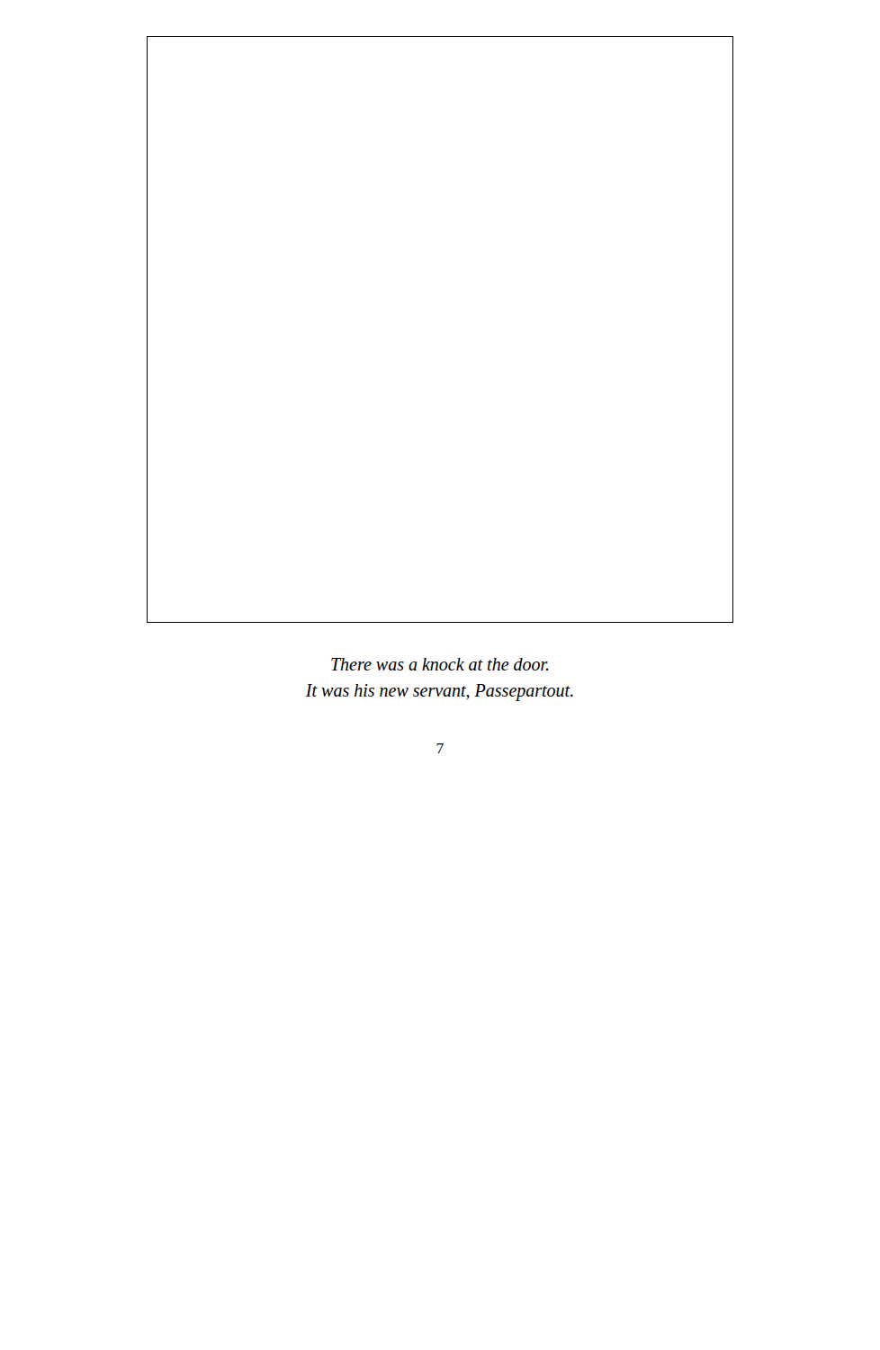There was a knock at the door.
It was his new servant, Passepartout.
7